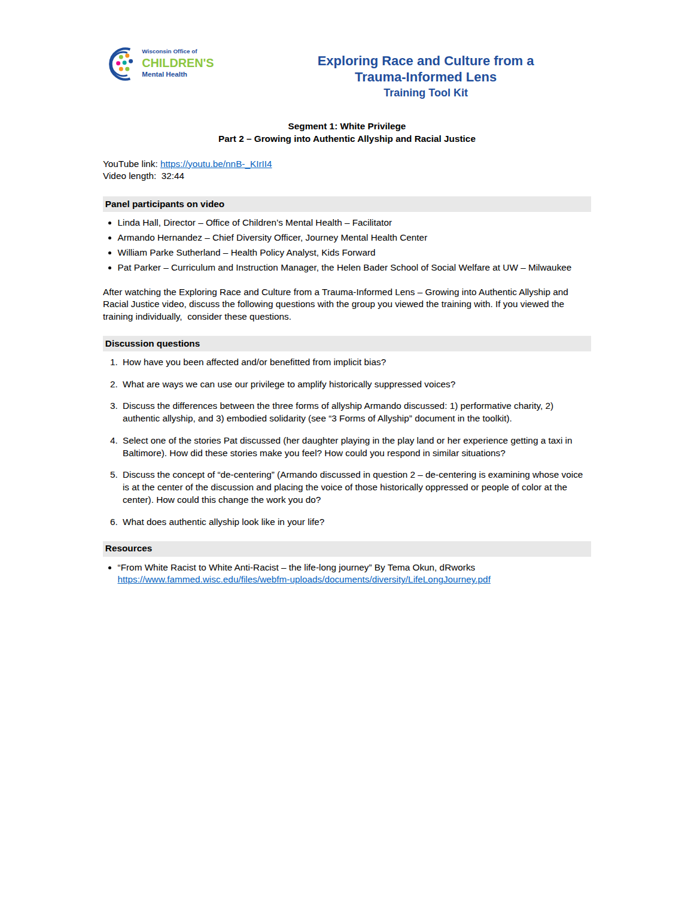Wisconsin Office of CHILDREN'S Mental Health
Exploring Race and Culture from a
Trauma-Informed Lens
Training Tool Kit
Segment 1: White Privilege
Part 2 – Growing into Authentic Allyship and Racial Justice
YouTube link: https://youtu.be/nnB-_KIrII4
Video length: 32:44
Panel participants on video
Linda Hall, Director – Office of Children’s Mental Health – Facilitator
Armando Hernandez – Chief Diversity Officer, Journey Mental Health Center
William Parke Sutherland – Health Policy Analyst, Kids Forward
Pat Parker – Curriculum and Instruction Manager, the Helen Bader School of Social Welfare at UW – Milwaukee
After watching the Exploring Race and Culture from a Trauma-Informed Lens – Growing into Authentic Allyship and Racial Justice video, discuss the following questions with the group you viewed the training with. If you viewed the training individually, consider these questions.
Discussion questions
How have you been affected and/or benefitted from implicit bias?
What are ways we can use our privilege to amplify historically suppressed voices?
Discuss the differences between the three forms of allyship Armando discussed: 1) performative charity, 2) authentic allyship, and 3) embodied solidarity (see “3 Forms of Allyship” document in the toolkit).
Select one of the stories Pat discussed (her daughter playing in the play land or her experience getting a taxi in Baltimore). How did these stories make you feel? How could you respond in similar situations?
Discuss the concept of “de-centering” (Armando discussed in question 2 – de-centering is examining whose voice is at the center of the discussion and placing the voice of those historically oppressed or people of color at the center). How could this change the work you do?
What does authentic allyship look like in your life?
Resources
“From White Racist to White Anti-Racist – the life-long journey” By Tema Okun, dRworks
https://www.fammed.wisc.edu/files/webfm-uploads/documents/diversity/LifeLongJourney.pdf